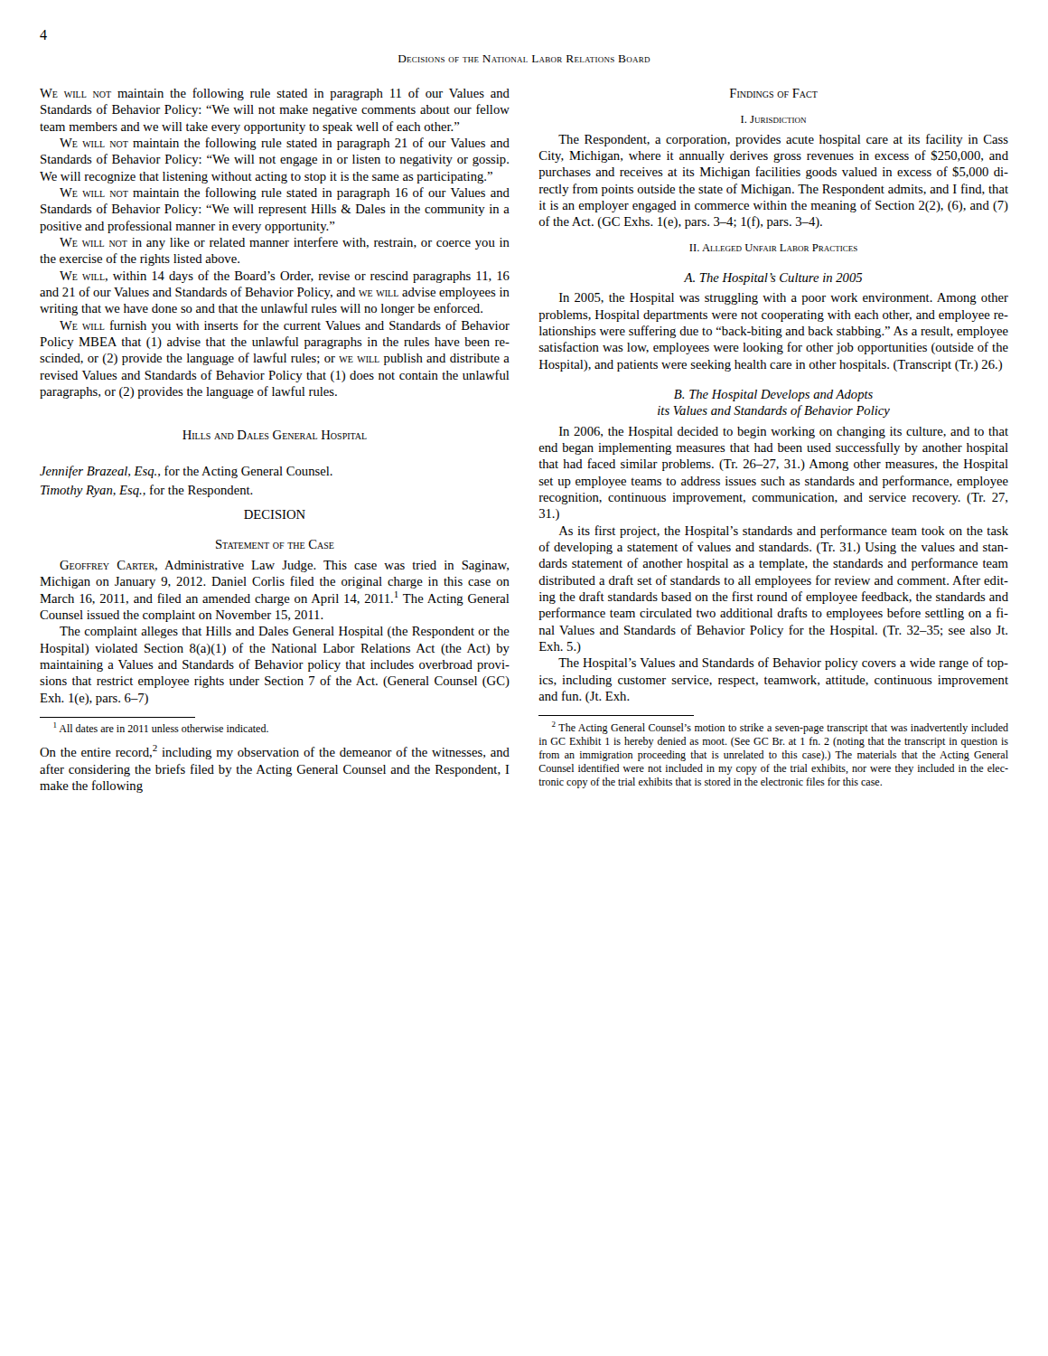4
Decisions of the National Labor Relations Board
We will not maintain the following rule stated in paragraph 11 of our Values and Standards of Behavior Policy: “We will not make negative comments about our fellow team members and we will take every opportunity to speak well of each other.”
We will not maintain the following rule stated in paragraph 21 of our Values and Standards of Behavior Policy: “We will not engage in or listen to negativity or gossip. We will recognize that listening without acting to stop it is the same as participating.”
We will not maintain the following rule stated in paragraph 16 of our Values and Standards of Behavior Policy: “We will represent Hills & Dales in the community in a positive and professional manner in every opportunity.”
We will not in any like or related manner interfere with, restrain, or coerce you in the exercise of the rights listed above.
We will, within 14 days of the Board’s Order, revise or rescind paragraphs 11, 16 and 21 of our Values and Standards of Behavior Policy, and we will advise employees in writing that we have done so and that the unlawful rules will no longer be enforced.
We will furnish you with inserts for the current Values and Standards of Behavior Policy MBEA that (1) advise that the unlawful paragraphs in the rules have been rescinded, or (2) provide the language of lawful rules; or we will publish and distribute a revised Values and Standards of Behavior Policy that (1) does not contain the unlawful paragraphs, or (2) provides the language of lawful rules.
Hills and Dales General Hospital
Jennifer Brazeal, Esq., for the Acting General Counsel.
Timothy Ryan, Esq., for the Respondent.
DECISION
Statement of the Case
Geoffrey Carter, Administrative Law Judge. This case was tried in Saginaw, Michigan on January 9, 2012. Daniel Corlis filed the original charge in this case on March 16, 2011, and filed an amended charge on April 14, 2011.1 The Acting General Counsel issued the complaint on November 15, 2011.
The complaint alleges that Hills and Dales General Hospital (the Respondent or the Hospital) violated Section 8(a)(1) of the National Labor Relations Act (the Act) by maintaining a Values and Standards of Behavior policy that includes overbroad provisions that restrict employee rights under Section 7 of the Act. (General Counsel (GC) Exh. 1(e), pars. 6–7)
1 All dates are in 2011 unless otherwise indicated.
On the entire record,2 including my observation of the demeanor of the witnesses, and after considering the briefs filed by the Acting General Counsel and the Respondent, I make the following
Findings of Fact
I. Jurisdiction
The Respondent, a corporation, provides acute hospital care at its facility in Cass City, Michigan, where it annually derives gross revenues in excess of $250,000, and purchases and receives at its Michigan facilities goods valued in excess of $5,000 directly from points outside the state of Michigan. The Respondent admits, and I find, that it is an employer engaged in commerce within the meaning of Section 2(2), (6), and (7) of the Act. (GC Exhs. 1(e), pars. 3–4; 1(f), pars. 3–4).
II. Alleged Unfair Labor Practices
A. The Hospital’s Culture in 2005
In 2005, the Hospital was struggling with a poor work environment. Among other problems, Hospital departments were not cooperating with each other, and employee relationships were suffering due to “back-biting and back stabbing.” As a result, employee satisfaction was low, employees were looking for other job opportunities (outside of the Hospital), and patients were seeking health care in other hospitals. (Transcript (Tr.) 26.)
B. The Hospital Develops and Adopts
its Values and Standards of Behavior Policy
In 2006, the Hospital decided to begin working on changing its culture, and to that end began implementing measures that had been used successfully by another hospital that had faced similar problems. (Tr. 26–27, 31.) Among other measures, the Hospital set up employee teams to address issues such as standards and performance, employee recognition, continuous improvement, communication, and service recovery. (Tr. 27, 31.)
As its first project, the Hospital’s standards and performance team took on the task of developing a statement of values and standards. (Tr. 31.) Using the values and standards statement of another hospital as a template, the standards and performance team distributed a draft set of standards to all employees for review and comment. After editing the draft standards based on the first round of employee feedback, the standards and performance team circulated two additional drafts to employees before settling on a final Values and Standards of Behavior Policy for the Hospital. (Tr. 32–35; see also Jt. Exh. 5.)
The Hospital’s Values and Standards of Behavior policy covers a wide range of topics, including customer service, respect, teamwork, attitude, continuous improvement and fun. (Jt. Exh.
2 The Acting General Counsel’s motion to strike a seven-page transcript that was inadvertently included in GC Exhibit 1 is hereby denied as moot. (See GC Br. at 1 fn. 2 (noting that the transcript in question is from an immigration proceeding that is unrelated to this case).) The materials that the Acting General Counsel identified were not included in my copy of the trial exhibits, nor were they included in the electronic copy of the trial exhibits that is stored in the electronic files for this case.